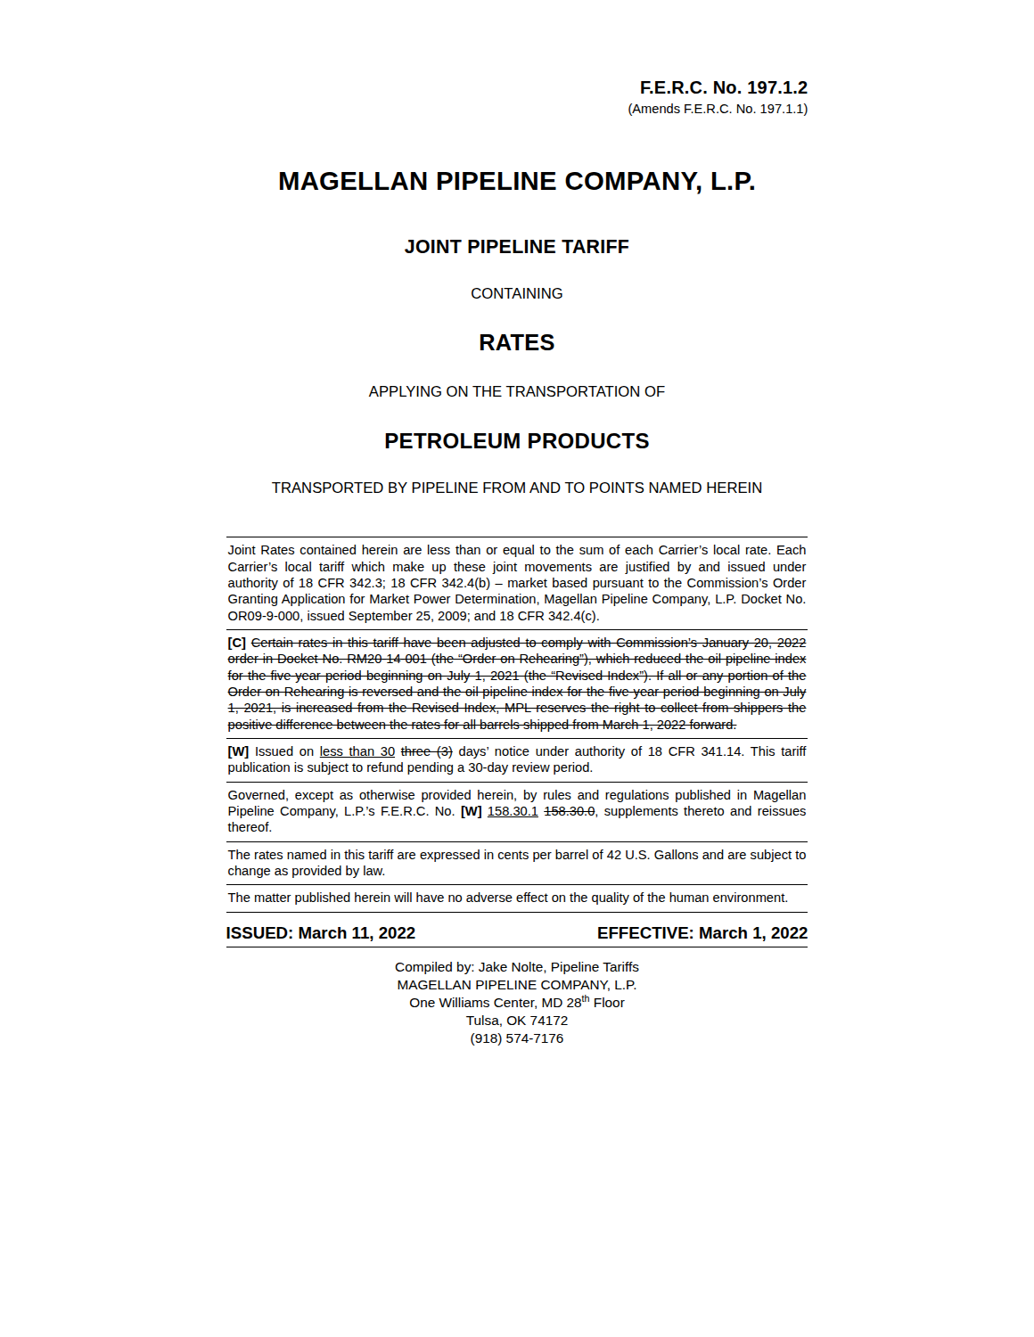F.E.R.C. No. 197.1.2
(Amends F.E.R.C. No. 197.1.1)
MAGELLAN PIPELINE COMPANY, L.P.
JOINT PIPELINE TARIFF
CONTAINING
RATES
APPLYING ON THE TRANSPORTATION OF
PETROLEUM PRODUCTS
TRANSPORTED BY PIPELINE FROM AND TO POINTS NAMED HEREIN
| Joint Rates contained herein are less than or equal to the sum of each Carrier’s local rate. Each Carrier’s local tariff which make up these joint movements are justified by and issued under authority of 18 CFR 342.3; 18 CFR 342.4(b) – market based pursuant to the Commission’s Order Granting Application for Market Power Determination, Magellan Pipeline Company, L.P. Docket No. OR09-9-000, issued September 25, 2009; and 18 CFR 342.4(c). |
| [C] Certain rates in this tariff have been adjusted to comply with Commission’s January 20, 2022 order in Docket No. RM20-14-001 (the “Order on Rehearing”), which reduced the oil pipeline index for the five-year period beginning on July 1, 2021 (the “Revised Index”). If all or any portion of the Order on Rehearing is reversed and the oil pipeline index for the five-year period beginning on July 1, 2021, is increased from the Revised Index, MPL reserves the right to collect from shippers the positive difference between the rates for all barrels shipped from March 1, 2022 forward. |
| [W] Issued on less than 30 three (3) days’ notice under authority of 18 CFR 341.14. This tariff publication is subject to refund pending a 30-day review period. |
| Governed, except as otherwise provided herein, by rules and regulations published in Magellan Pipeline Company, L.P.’s F.E.R.C. No. [W] 158.30.1 158.30.0 , supplements thereto and reissues thereof. |
| The rates named in this tariff are expressed in cents per barrel of 42 U.S. Gallons and are subject to change as provided by law. |
| The matter published herein will have no adverse effect on the quality of the human environment. |
ISSUED: March 11, 2022 EFFECTIVE: March 1, 2022
Compiled by: Jake Nolte, Pipeline Tariffs
MAGELLAN PIPELINE COMPANY, L.P.
One Williams Center, MD 28th Floor
Tulsa, OK 74172
(918) 574-7176